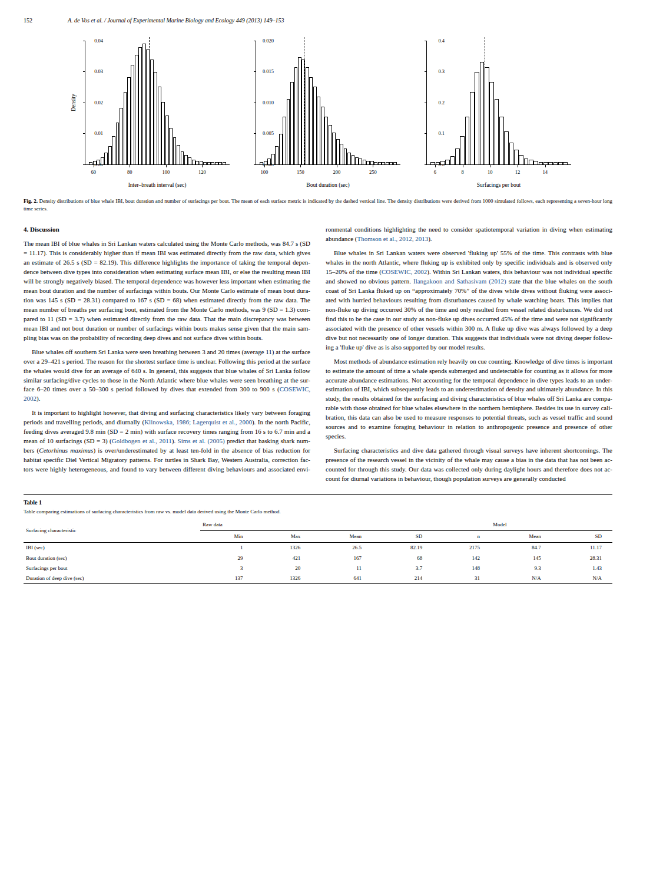152
A. de Vos et al. / Journal of Experimental Marine Biology and Ecology 449 (2013) 149–153
0.00 0.01 0.02 0.03 0.04
Density
60
80
100
120
Inter–breath interval (sec)
0.000 0.005 0.010 0.015 0.020
100
150
200
250
Bout duration (sec)
0.0 0.1 0.2 0.3 0.4
6
8
10
12
14
Surfacings per bout
Fig. 2. Density distributions of blue whale IBI, bout duration and number of surfacings per bout. The mean of each surface metric is indicated by the dashed vertical line. The density distributions were derived from 1000 simulated follows, each representing a seven-hour long time series.
4. Discussion
The mean IBI of blue whales in Sri Lankan waters calculated using the Monte Carlo methods, was 84.7 s (SD = 11.17). This is considerably higher than if mean IBI was estimated directly from the raw data, which gives an estimate of 26.5 s (SD = 82.19). This difference highlights the importance of taking the temporal dependence between dive types into consideration when estimating surface mean IBI, or else the resulting mean IBI will be strongly negatively biased. The temporal dependence was however less important when estimating the mean bout duration and the number of surfacings within bouts. Our Monte Carlo estimate of mean bout duration was 145 s (SD = 28.31) compared to 167 s (SD = 68) when estimated directly from the raw data. The mean number of breaths per surfacing bout, estimated from the Monte Carlo methods, was 9 (SD = 1.3) compared to 11 (SD = 3.7) when estimated directly from the raw data. That the main discrepancy was between mean IBI and not bout duration or number of surfacings within bouts makes sense given that the main sampling bias was on the probability of recording deep dives and not surface dives within bouts.
Blue whales off southern Sri Lanka were seen breathing between 3 and 20 times (average 11) at the surface over a 29–421 s period. The reason for the shortest surface time is unclear. Following this period at the surface the whales would dive for an average of 640 s. In general, this suggests that blue whales of Sri Lanka follow similar surfacing/dive cycles to those in the North Atlantic where blue whales were seen breathing at the surface 6–20 times over a 50–300 s period followed by dives that extended from 300 to 900 s (COSEWIC, 2002).
It is important to highlight however, that diving and surfacing characteristics likely vary between foraging periods and travelling periods, and diurnally (Klinowska, 1986; Lagerquist et al., 2000). In the north Pacific, feeding dives averaged 9.8 min (SD = 2 min) with surface recovery times ranging from 16 s to 6.7 min and a mean of 10 surfacings (SD = 3) (Goldbogen et al., 2011). Sims et al. (2005) predict that basking shark numbers (Cetorhinus maximus) is over/underestimated by at least ten-fold in the absence of bias reduction for habitat specific Diel Vertical Migratory patterns. For turtles in Shark Bay, Western Australia, correction factors were highly heterogeneous, and found to vary between different diving behaviours and associated environmental conditions highlighting the need to consider spatiotemporal variation in diving when estimating abundance (Thomson et al., 2012, 2013).
Blue whales in Sri Lankan waters were observed 'fluking up' 55% of the time. This contrasts with blue whales in the north Atlantic, where fluking up is exhibited only by specific individuals and is observed only 15–20% of the time (COSEWIC, 2002). Within Sri Lankan waters, this behaviour was not individual specific and showed no obvious pattern. Ilangakoon and Sathasivam (2012) state that the blue whales on the south coast of Sri Lanka fluked up on “approximately 70%” of the dives while dives without fluking were associated with hurried behaviours resulting from disturbances caused by whale watching boats. This implies that non-fluke up diving occurred 30% of the time and only resulted from vessel related disturbances. We did not find this to be the case in our study as non-fluke up dives occurred 45% of the time and were not significantly associated with the presence of other vessels within 300 m. A fluke up dive was always followed by a deep dive but not necessarily one of longer duration. This suggests that individuals were not diving deeper following a 'fluke up' dive as is also supported by our model results.
Most methods of abundance estimation rely heavily on cue counting. Knowledge of dive times is important to estimate the amount of time a whale spends submerged and undetectable for counting as it allows for more accurate abundance estimations. Not accounting for the temporal dependence in dive types leads to an underestimation of IBI, which subsequently leads to an underestimation of density and ultimately abundance. In this study, the results obtained for the surfacing and diving characteristics of blue whales off Sri Lanka are comparable with those obtained for blue whales elsewhere in the northern hemisphere. Besides its use in survey calibration, this data can also be used to measure responses to potential threats, such as vessel traffic and sound sources and to examine foraging behaviour in relation to anthropogenic presence and presence of other species.
Surfacing characteristics and dive data gathered through visual surveys have inherent shortcomings. The presence of the research vessel in the vicinity of the whale may cause a bias in the data that has not been accounted for through this study. Our data was collected only during daylight hours and therefore does not account for diurnal variations in behaviour, though population surveys are generally conducted
Table 1
Table comparing estimations of surfacing characteristics from raw vs. model data derived using the Monte Carlo method.
| Surfacing characteristic | Raw data | Model |
| --- | --- | --- |
| Min | Max | Mean | SD | n | Mean | SD |
| IBI (sec) | 1 | 1326 | 26.5 | 82.19 | 2175 | 84.7 | 11.17 |
| Bout duration (sec) | 29 | 421 | 167 | 68 | 142 | 145 | 28.31 |
| Surfacings per bout | 3 | 20 | 11 | 3.7 | 148 | 9.3 | 1.43 |
| Duration of deep dive (sec) | 137 | 1326 | 641 | 214 | 31 | N/A | N/A |